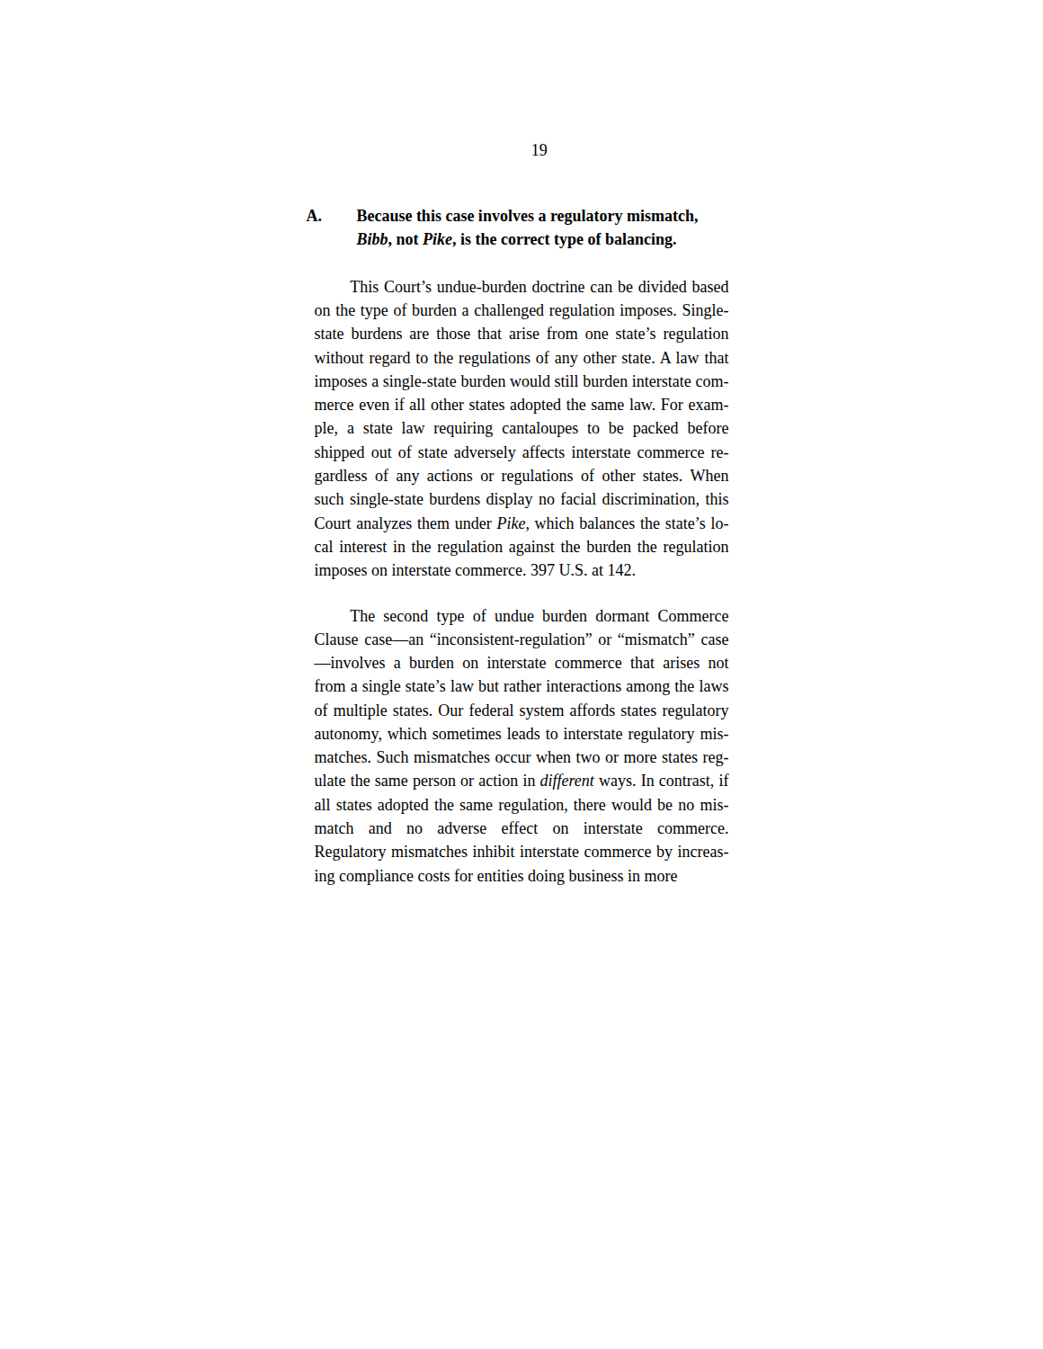19
A. Because this case involves a regulatory mismatch, Bibb, not Pike, is the correct type of balancing.
This Court’s undue-burden doctrine can be divided based on the type of burden a challenged regulation imposes. Single-state burdens are those that arise from one state’s regulation without regard to the regulations of any other state. A law that imposes a single-state burden would still burden interstate commerce even if all other states adopted the same law. For example, a state law requiring cantaloupes to be packed before shipped out of state adversely affects interstate commerce regardless of any actions or regulations of other states. When such single-state burdens display no facial discrimination, this Court analyzes them under Pike, which balances the state’s local interest in the regulation against the burden the regulation imposes on interstate commerce. 397 U.S. at 142.
The second type of undue burden dormant Commerce Clause case—an “inconsistent-regulation” or “mismatch” case—involves a burden on interstate commerce that arises not from a single state’s law but rather interactions among the laws of multiple states. Our federal system affords states regulatory autonomy, which sometimes leads to interstate regulatory mismatches. Such mismatches occur when two or more states regulate the same person or action in different ways. In contrast, if all states adopted the same regulation, there would be no mismatch and no adverse effect on interstate commerce. Regulatory mismatches inhibit interstate commerce by increasing compliance costs for entities doing business in more